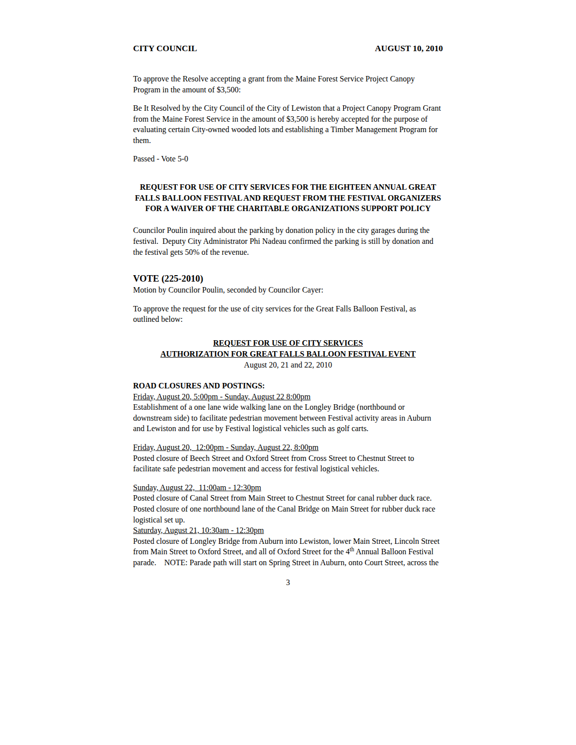CITY COUNCIL AUGUST 10, 2010
To approve the Resolve accepting a grant from the Maine Forest Service Project Canopy Program in the amount of $3,500:
Be It Resolved by the City Council of the City of Lewiston that a Project Canopy Program Grant from the Maine Forest Service in the amount of $3,500 is hereby accepted for the purpose of evaluating certain City-owned wooded lots and establishing a Timber Management Program for them.
Passed - Vote 5-0
REQUEST FOR USE OF CITY SERVICES FOR THE EIGHTEEN ANNUAL GREAT FALLS BALLOON FESTIVAL AND REQUEST FROM THE FESTIVAL ORGANIZERS FOR A WAIVER OF THE CHARITABLE ORGANIZATIONS SUPPORT POLICY
Councilor Poulin inquired about the parking by donation policy in the city garages during the festival. Deputy City Administrator Phi Nadeau confirmed the parking is still by donation and the festival gets 50% of the revenue.
VOTE (225-2010)
Motion by Councilor Poulin, seconded by Councilor Cayer:
To approve the request for the use of city services for the Great Falls Balloon Festival, as outlined below:
REQUEST FOR USE OF CITY SERVICES
AUTHORIZATION FOR GREAT FALLS BALLOON FESTIVAL EVENT
August 20, 21 and 22, 2010
ROAD CLOSURES AND POSTINGS:
Friday, August 20, 5:00pm - Sunday, August 22 8:00pm
Establishment of a one lane wide walking lane on the Longley Bridge (northbound or downstream side) to facilitate pedestrian movement between Festival activity areas in Auburn and Lewiston and for use by Festival logistical vehicles such as golf carts.
Friday, August 20, 12:00pm - Sunday, August 22, 8:00pm
Posted closure of Beech Street and Oxford Street from Cross Street to Chestnut Street to facilitate safe pedestrian movement and access for festival logistical vehicles.
Sunday, August 22, 11:00am - 12:30pm
Posted closure of Canal Street from Main Street to Chestnut Street for canal rubber duck race. Posted closure of one northbound lane of the Canal Bridge on Main Street for rubber duck race logistical set up.
Saturday, August 21, 10:30am - 12:30pm
Posted closure of Longley Bridge from Auburn into Lewiston, lower Main Street, Lincoln Street from Main Street to Oxford Street, and all of Oxford Street for the 4th Annual Balloon Festival parade. NOTE: Parade path will start on Spring Street in Auburn, onto Court Street, across the
3